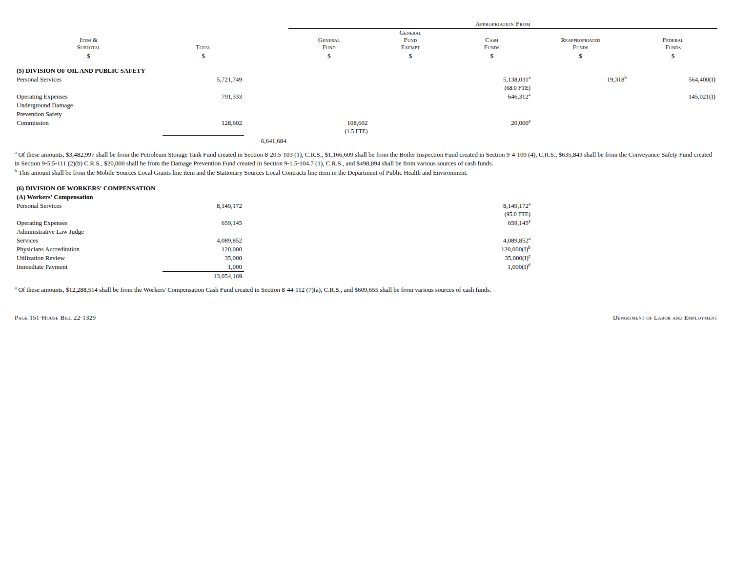| | | | Appropriation From |
| Item & Subtotal | Total | | General Fund | General Fund Exempt | Cash Funds | Reappropriated Funds | Federal Funds |
| $ | $ | | $ | $ | $ | $ | $ |
| (5) DIVISION OF OIL AND PUBLIC SAFETY |
| Personal Services | 5,721,749 | | | | 5,138,031 a | 19,318 b | 564,400(I) |
| | | | | | (68.0 FTE) | | |
| Operating Expenses | 791,333 | | | | 646,312 a | | 145,021(I) |
| Underground Damage | | | | | | | |
| Prevention Safety | | | | | | | |
| Commission | 128,602 | | 108,602 | | 20,000 a | | |
| | | | (1.5 FTE) | | | | |
| | | 6,641,684 | | | | | |
a Of these amounts, $3,482,997 shall be from the Petroleum Storage Tank Fund created in Section 8-20.5-103 (1), C.R.S., $1,166,609 shall be from the Boiler Inspection Fund created in Section 9-4-109 (4), C.R.S., $635,843 shall be from the Conveyance Safety Fund created in Section 9-5.5-111 (2)(b) C.R.S., $20,000 shall be from the Damage Prevention Fund created in Section 9-1.5-104.7 (1), C.R.S., and $498,894 shall be from various sources of cash funds.
b This amount shall be from the Mobile Sources Local Grants line item and the Stationary Sources Local Contracts line item in the Department of Public Health and Environment.
| (6) DIVISION OF WORKERS' COMPENSATION |
| (A) Workers' Compensation |
| Personal Services | 8,149,172 | | | | 8,149,172 a | | |
| | | | | | (95.0 FTE) | | |
| Operating Expenses | 659,145 | | | | 659,145 a | | |
| Administrative Law Judge | | | | | | | |
| Services | 4,089,852 | | | | 4,089,852 a | | |
| Physicians Accreditation | 120,000 | | | | 120,000(I) b | | |
| Utilization Review | 35,000 | | | | 35,000(I) c | | |
| Immediate Payment | 1,000 | | | | 1,000(I) d | | |
| | 13,054,169 | | | | | | |
a Of these amounts, $12,288,514 shall be from the Workers' Compensation Cash Fund created in Section 8-44-112 (7)(a), C.R.S., and $609,655 shall be from various sources of cash funds.
Page 151-House Bill 22-1329
Department of Labor and Employment